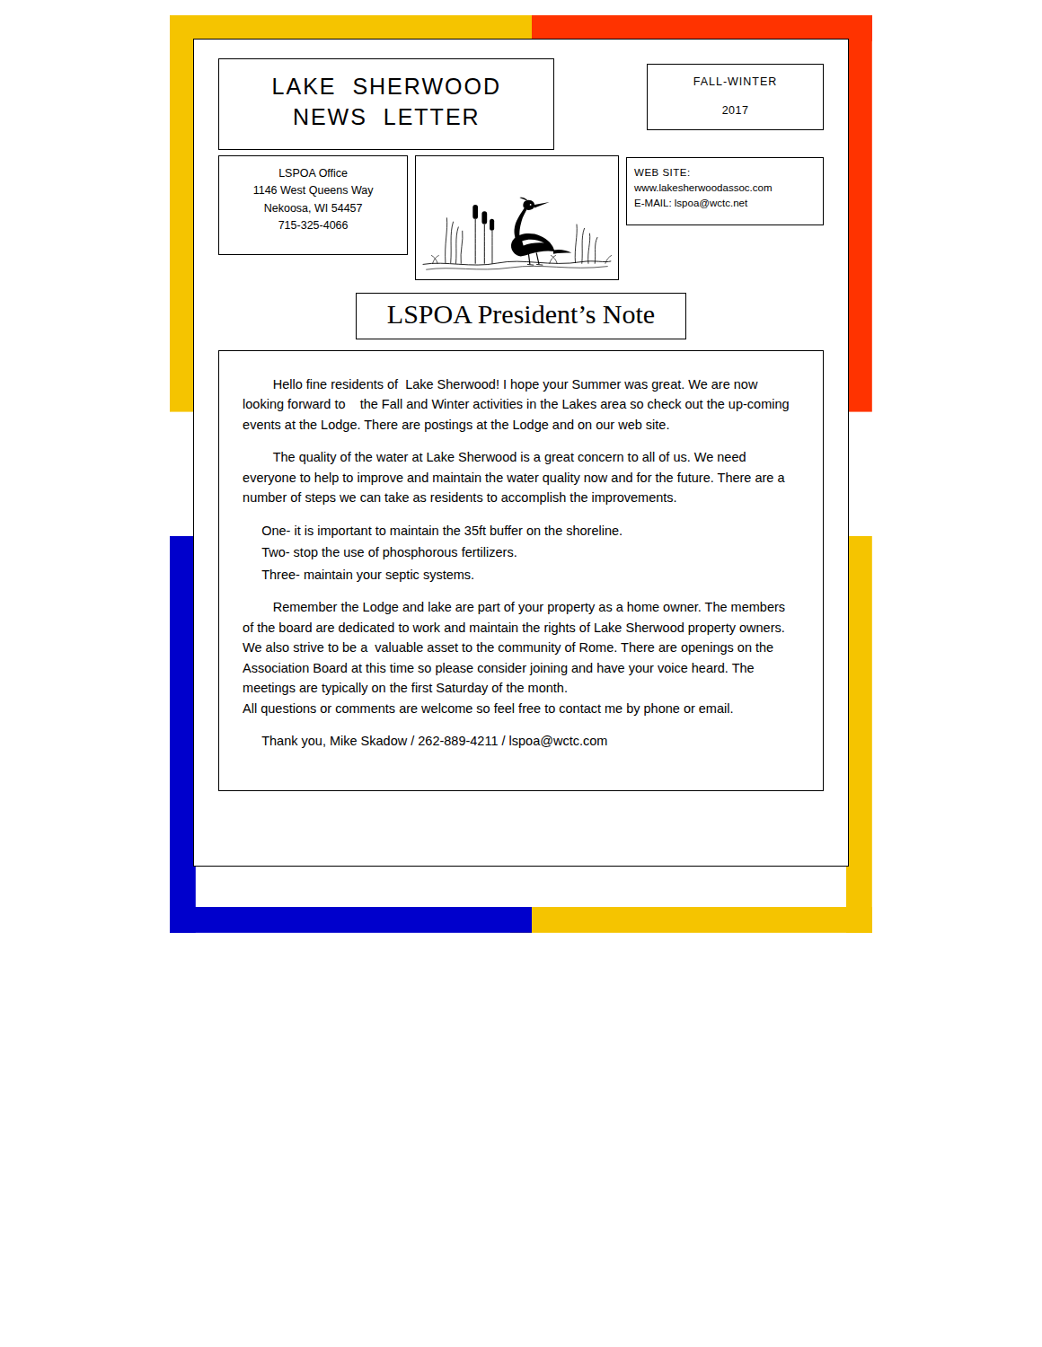LAKE SHERWOOD
NEWS LETTER
FALL-WINTER 2017
LSPOA Office
1146 West Queens Way
Nekoosa, WI 54457
715-325-4066
WEB SITE:
www.lakesherwoodassoc.com
E-MAIL: lspoa@wctc.net
LSPOA President’s Note
Hello fine residents of Lake Sherwood! I hope your Summer was great. We are now looking forward to the Fall and Winter activities in the Lakes area so check out the up-coming events at the Lodge. There are postings at the Lodge and on our web site.
The quality of the water at Lake Sherwood is a great concern to all of us. We need everyone to help to improve and maintain the water quality now and for the future. There are a number of steps we can take as residents to accomplish the improvements.
One- it is important to maintain the 35ft buffer on the shoreline.
Two- stop the use of phosphorous fertilizers.
Three- maintain your septic systems.
Remember the Lodge and lake are part of your property as a home owner. The members of the board are dedicated to work and maintain the rights of Lake Sherwood property owners. We also strive to be a valuable asset to the community of Rome. There are openings on the Association Board at this time so please consider joining and have your voice heard. The meetings are typically on the first Saturday of the month.
All questions or comments are welcome so feel free to contact me by phone or email.
Thank you, Mike Skadow / 262-889-4211 / lspoa@wctc.com